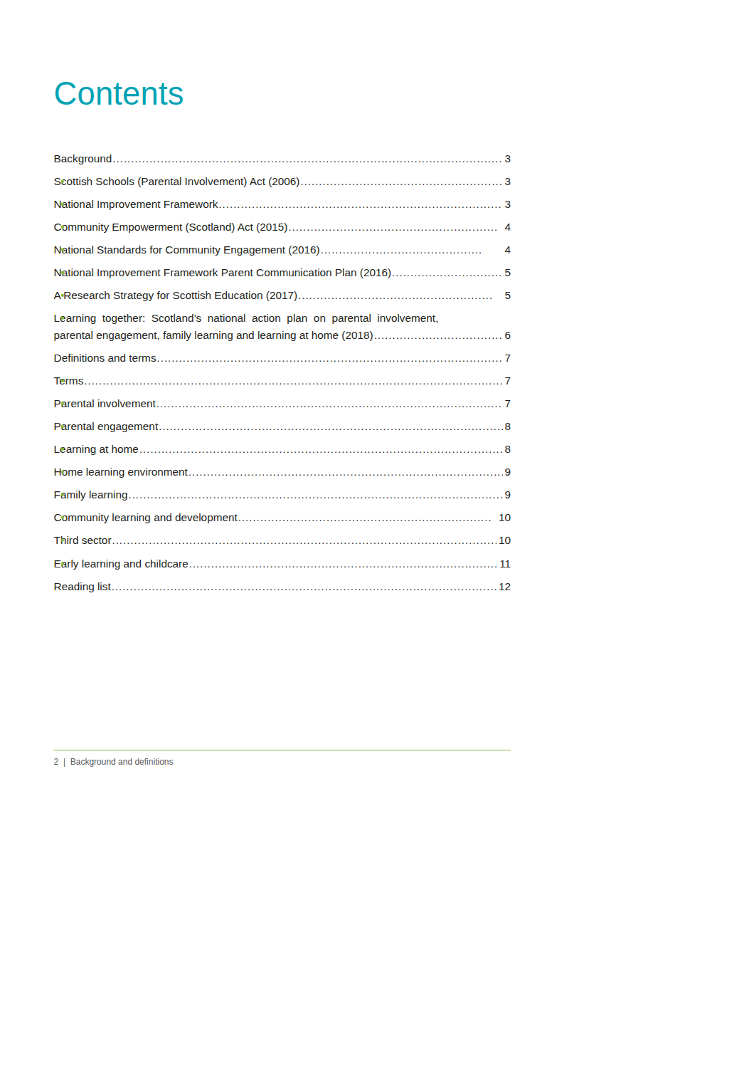Contents
Background ........................................................................................................................... 3
Scottish Schools (Parental Involvement) Act (2006) ..................................................................... 3
National Improvement Framework ....................................................................................... 3
Community Empowerment (Scotland) Act (2015) ......................................................... 4
National Standards for Community Engagement (2016) ............................................ 4
National Improvement Framework Parent Communication Plan (2016) ................................... 5
A Research Strategy for Scottish Education (2017) ..................................................... 5
Learning together: Scotland’s national action plan on parental involvement, parental engagement, family learning and learning at home (2018) ......................................... 6
Definitions and terms ......................................................................................................... 7
Terms ............................................................................................................................. 7
Parental involvement ....................................................................................................... 7
Parental engagement ..................................................................................................... 8
Learning at home ............................................................................................................ 8
Home learning environment ......................................................................................... 9
Family learning .............................................................................................................. 9
Community learning and development ..................................................................... 10
Third sector ................................................................................................................. 10
Early learning and childcare ......................................................................................... 11
Reading list ......................................................................................................................... 12
2 | Background and definitions